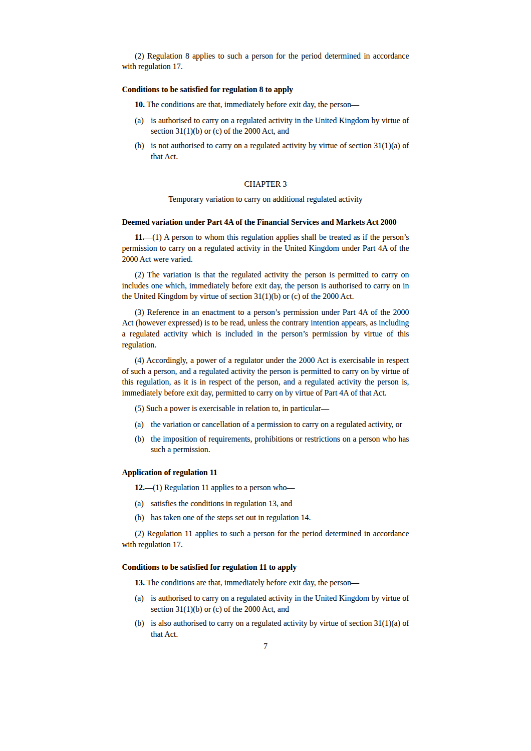(2) Regulation 8 applies to such a person for the period determined in accordance with regulation 17.
Conditions to be satisfied for regulation 8 to apply
10. The conditions are that, immediately before exit day, the person—
(a) is authorised to carry on a regulated activity in the United Kingdom by virtue of section 31(1)(b) or (c) of the 2000 Act, and
(b) is not authorised to carry on a regulated activity by virtue of section 31(1)(a) of that Act.
CHAPTER 3
Temporary variation to carry on additional regulated activity
Deemed variation under Part 4A of the Financial Services and Markets Act 2000
11.—(1) A person to whom this regulation applies shall be treated as if the person’s permission to carry on a regulated activity in the United Kingdom under Part 4A of the 2000 Act were varied.
(2) The variation is that the regulated activity the person is permitted to carry on includes one which, immediately before exit day, the person is authorised to carry on in the United Kingdom by virtue of section 31(1)(b) or (c) of the 2000 Act.
(3) Reference in an enactment to a person’s permission under Part 4A of the 2000 Act (however expressed) is to be read, unless the contrary intention appears, as including a regulated activity which is included in the person’s permission by virtue of this regulation.
(4) Accordingly, a power of a regulator under the 2000 Act is exercisable in respect of such a person, and a regulated activity the person is permitted to carry on by virtue of this regulation, as it is in respect of the person, and a regulated activity the person is, immediately before exit day, permitted to carry on by virtue of Part 4A of that Act.
(5) Such a power is exercisable in relation to, in particular—
(a) the variation or cancellation of a permission to carry on a regulated activity, or
(b) the imposition of requirements, prohibitions or restrictions on a person who has such a permission.
Application of regulation 11
12.—(1) Regulation 11 applies to a person who—
(a) satisfies the conditions in regulation 13, and
(b) has taken one of the steps set out in regulation 14.
(2) Regulation 11 applies to such a person for the period determined in accordance with regulation 17.
Conditions to be satisfied for regulation 11 to apply
13. The conditions are that, immediately before exit day, the person—
(a) is authorised to carry on a regulated activity in the United Kingdom by virtue of section 31(1)(b) or (c) of the 2000 Act, and
(b) is also authorised to carry on a regulated activity by virtue of section 31(1)(a) of that Act.
7